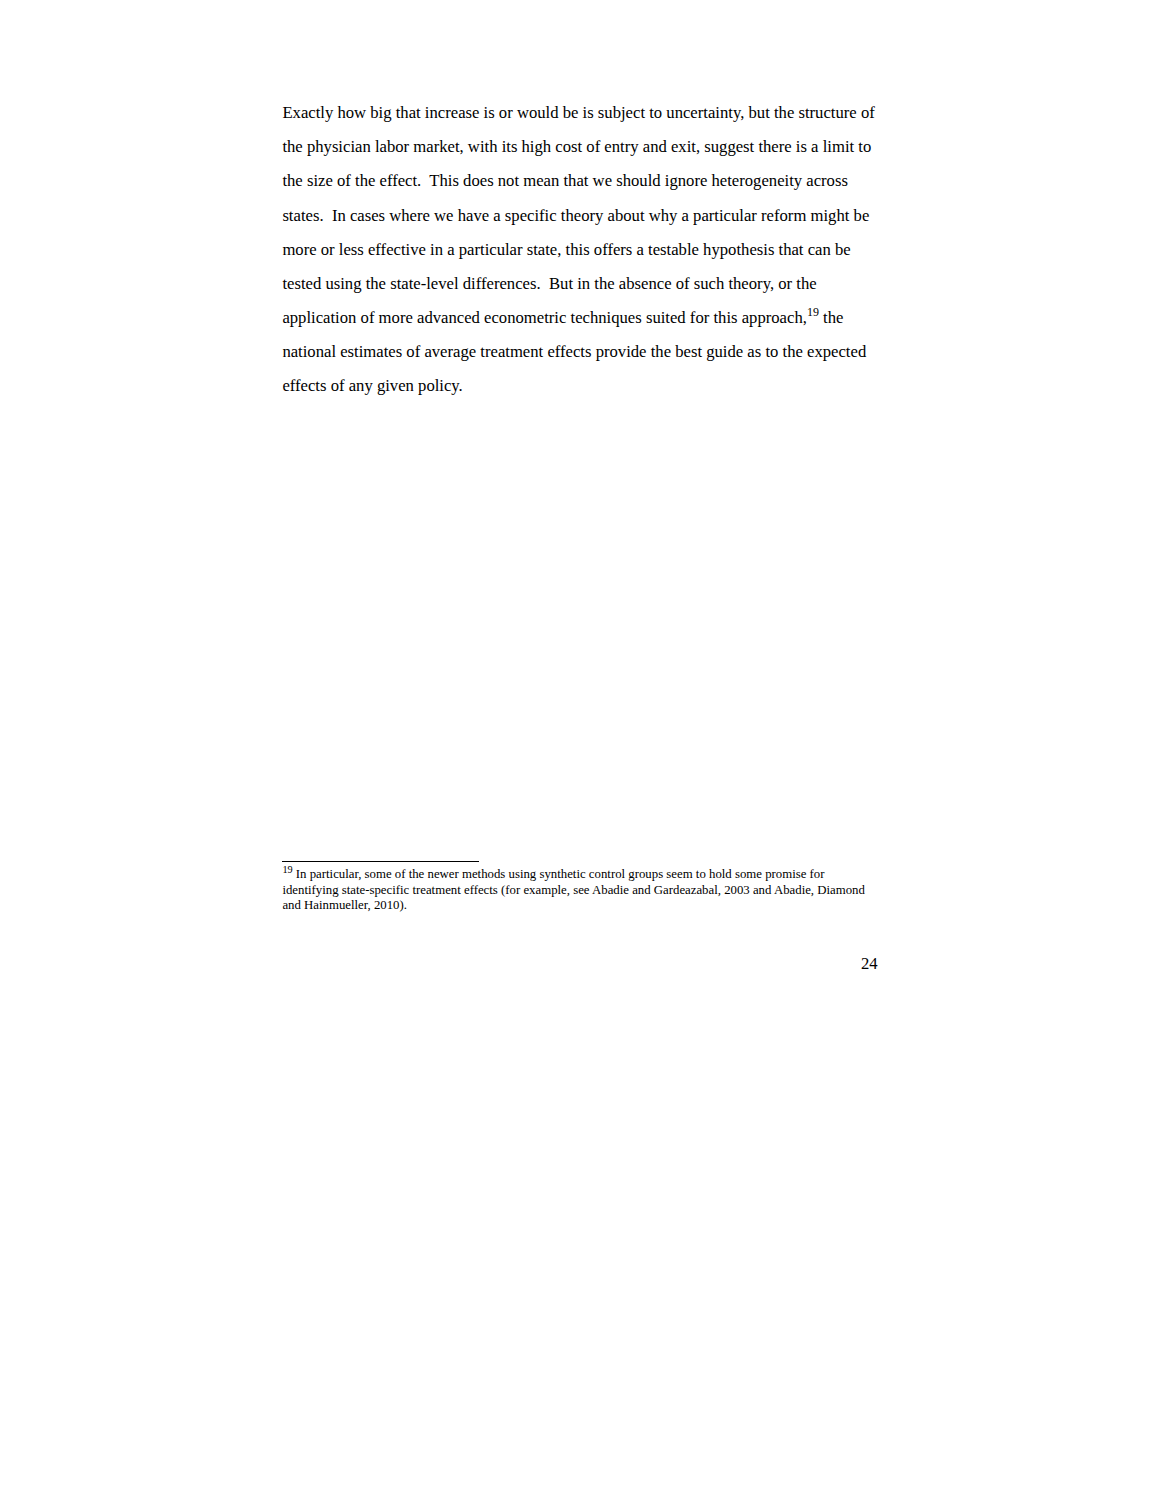Exactly how big that increase is or would be is subject to uncertainty, but the structure of the physician labor market, with its high cost of entry and exit, suggest there is a limit to the size of the effect. This does not mean that we should ignore heterogeneity across states. In cases where we have a specific theory about why a particular reform might be more or less effective in a particular state, this offers a testable hypothesis that can be tested using the state-level differences. But in the absence of such theory, or the application of more advanced econometric techniques suited for this approach,19 the national estimates of average treatment effects provide the best guide as to the expected effects of any given policy.
19 In particular, some of the newer methods using synthetic control groups seem to hold some promise for identifying state-specific treatment effects (for example, see Abadie and Gardeazabal, 2003 and Abadie, Diamond and Hainmueller, 2010).
24